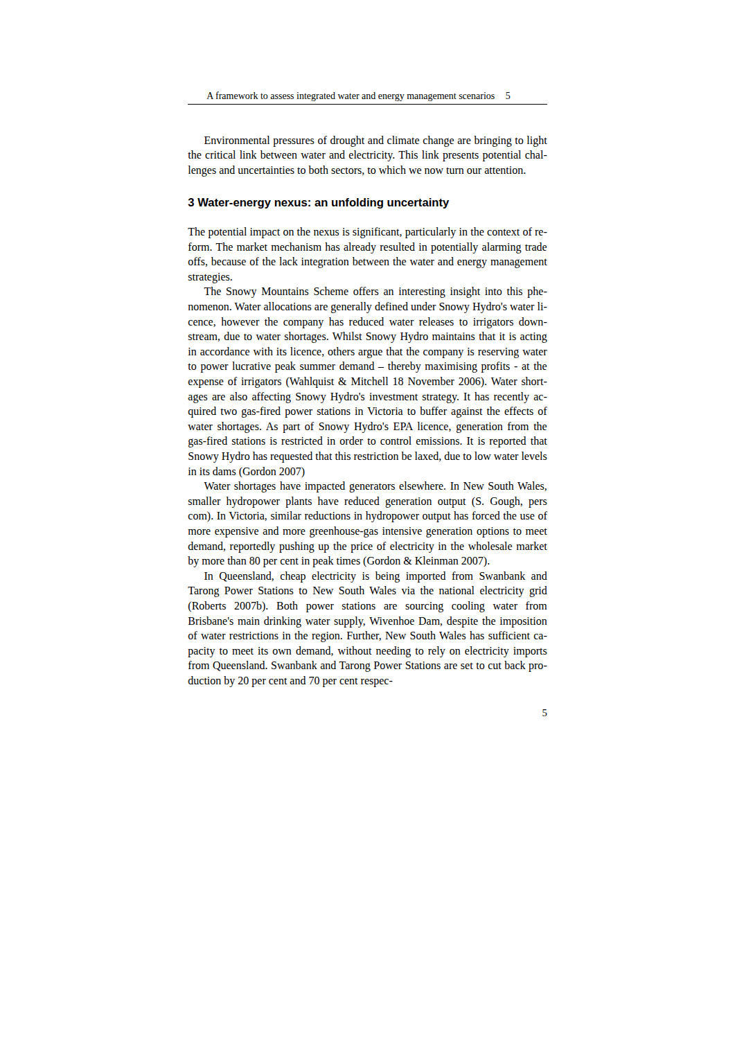A framework to assess integrated water and energy management scenarios5
Environmental pressures of drought and climate change are bringing to light the critical link between water and electricity. This link presents potential challenges and uncertainties to both sectors, to which we now turn our attention.
3 Water-energy nexus: an unfolding uncertainty
The potential impact on the nexus is significant, particularly in the context of reform. The market mechanism has already resulted in potentially alarming trade offs, because of the lack integration between the water and energy management strategies.
The Snowy Mountains Scheme offers an interesting insight into this phenomenon. Water allocations are generally defined under Snowy Hydro's water licence, however the company has reduced water releases to irrigators downstream, due to water shortages. Whilst Snowy Hydro maintains that it is acting in accordance with its licence, others argue that the company is reserving water to power lucrative peak summer demand – thereby maximising profits - at the expense of irrigators (Wahlquist & Mitchell 18 November 2006). Water shortages are also affecting Snowy Hydro's investment strategy. It has recently acquired two gas-fired power stations in Victoria to buffer against the effects of water shortages. As part of Snowy Hydro's EPA licence, generation from the gas-fired stations is restricted in order to control emissions. It is reported that Snowy Hydro has requested that this restriction be laxed, due to low water levels in its dams (Gordon 2007)
Water shortages have impacted generators elsewhere. In New South Wales, smaller hydropower plants have reduced generation output (S. Gough, pers com). In Victoria, similar reductions in hydropower output has forced the use of more expensive and more greenhouse-gas intensive generation options to meet demand, reportedly pushing up the price of electricity in the wholesale market by more than 80 per cent in peak times (Gordon & Kleinman 2007).
In Queensland, cheap electricity is being imported from Swanbank and Tarong Power Stations to New South Wales via the national electricity grid (Roberts 2007b). Both power stations are sourcing cooling water from Brisbane's main drinking water supply, Wivenhoe Dam, despite the imposition of water restrictions in the region. Further, New South Wales has sufficient capacity to meet its own demand, without needing to rely on electricity imports from Queensland. Swanbank and Tarong Power Stations are set to cut back production by 20 per cent and 70 per cent respec-
5